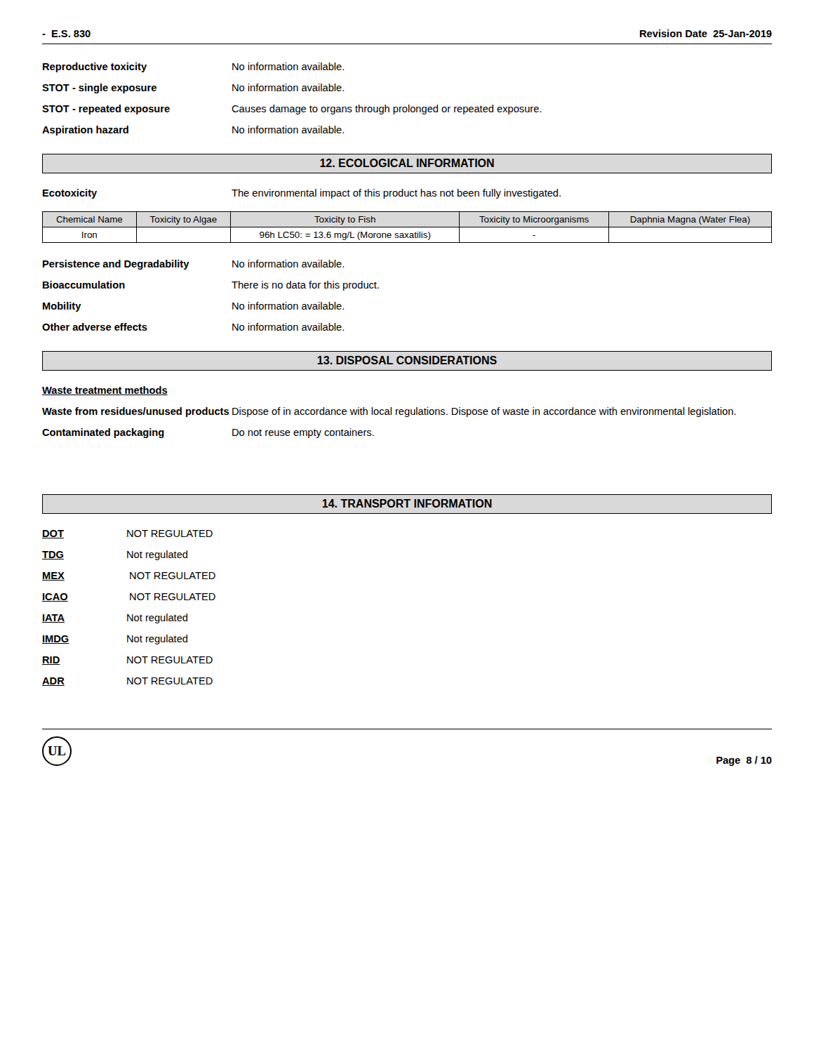- E.S. 830
Revision Date 25-Jan-2019
Reproductive toxicity
No information available.
STOT - single exposure
No information available.
STOT - repeated exposure
Causes damage to organs through prolonged or repeated exposure.
Aspiration hazard
No information available.
12. ECOLOGICAL INFORMATION
Ecotoxicity
The environmental impact of this product has not been fully investigated.
| Chemical Name | Toxicity to Algae | Toxicity to Fish | Toxicity to Microorganisms | Daphnia Magna (Water Flea) |
| --- | --- | --- | --- | --- |
| Iron | | 96h LC50: = 13.6 mg/L (Morone saxatilis) | - | |
Persistence and Degradability
No information available.
Bioaccumulation
There is no data for this product.
Mobility
No information available.
Other adverse effects
No information available.
13. DISPOSAL CONSIDERATIONS
Waste treatment methods
Waste from residues/unused products
Dispose of in accordance with local regulations. Dispose of waste in accordance with environmental legislation.
Contaminated packaging
Do not reuse empty containers.
14. TRANSPORT INFORMATION
DOT
NOT REGULATED
TDG
Not regulated
MEX
NOT REGULATED
ICAO
NOT REGULATED
IATA
Not regulated
IMDG
Not regulated
RID
NOT REGULATED
ADR
NOT REGULATED
UL
Page 8 / 10